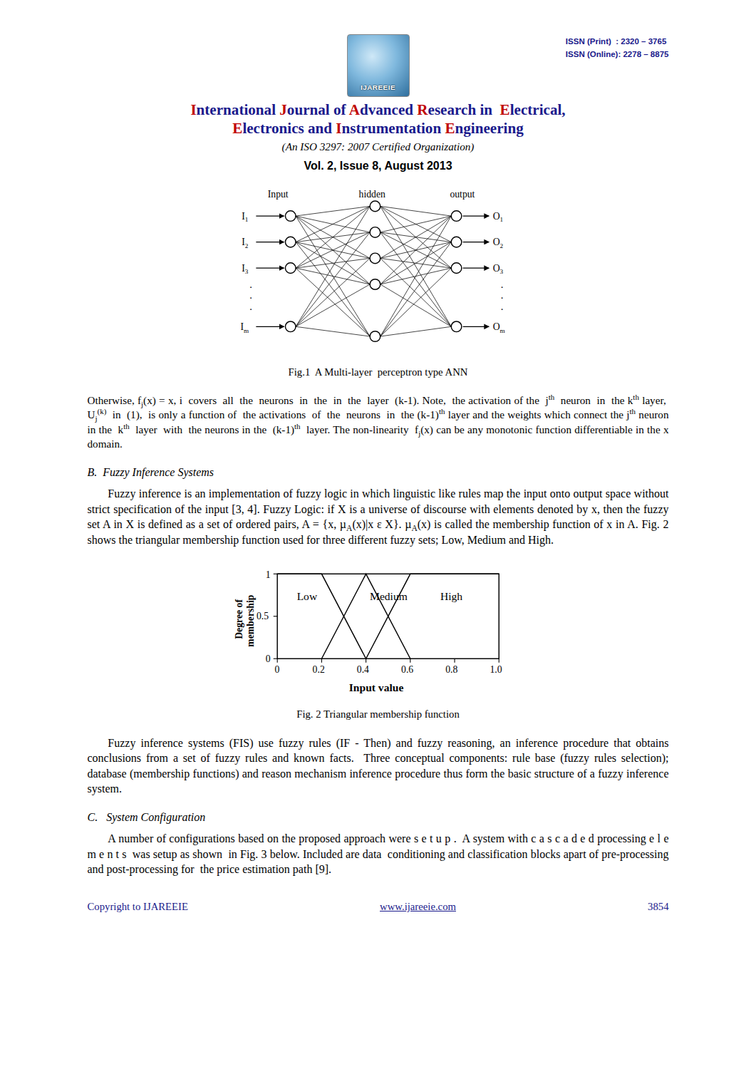ISSN (Print) : 2320 – 3765
ISSN (Online): 2278 – 8875
International Journal of Advanced Research in Electrical,
Electronics and Instrumentation Engineering
(An ISO 3297: 2007 Certified Organization)
Vol. 2, Issue 8, August 2013
Input hidden output I1 I2 I3 Im . . . O1 O2 O3 Om . . .
Fig.1 A Multi-layer perceptron type ANN
Otherwise, fj(x) = x, i covers all the neurons in the in the layer (k-1). Note, the activation of the jth neuron in the kth layer, Uj(k) in (1), is only a function of the activations of the neurons in the (k-1)th layer and the weights which connect the jth neuron in the kth layer with the neurons in the (k-1)th layer. The non-linearity fj(x) can be any monotonic function differentiable in the x domain.
B. Fuzzy Inference Systems
Fuzzy inference is an implementation of fuzzy logic in which linguistic like rules map the input onto output space without strict specification of the input [3, 4]. Fuzzy Logic: if X is a universe of discourse with elements denoted by x, then the fuzzy set A in X is defined as a set of ordered pairs, A = {x, µA(x)|x ε X}. µA(x) is called the membership function of x in A. Fig. 2 shows the triangular membership function used for three different fuzzy sets; Low, Medium and High.
1 0.5 0 Degree of membership 0 0.2 0.4 0.6 0.8 1.0 Input value Low Medium High
Fig. 2 Triangular membership function
Fuzzy inference systems (FIS) use fuzzy rules (IF - Then) and fuzzy reasoning, an inference procedure that obtains conclusions from a set of fuzzy rules and known facts. Three conceptual components: rule base (fuzzy rules selection); database (membership functions) and reason mechanism inference procedure thus form the basic structure of a fuzzy inference system.
C. System Configuration
A number of configurations based on the proposed approach were s e t u p . A system with c a s c a d e d processing e l e m e n t s was setup as shown in Fig. 3 below. Included are data conditioning and classification blocks apart of pre-processing and post-processing for the price estimation path [9].
Copyright to IJAREEIE
www.ijareeie.com
3854